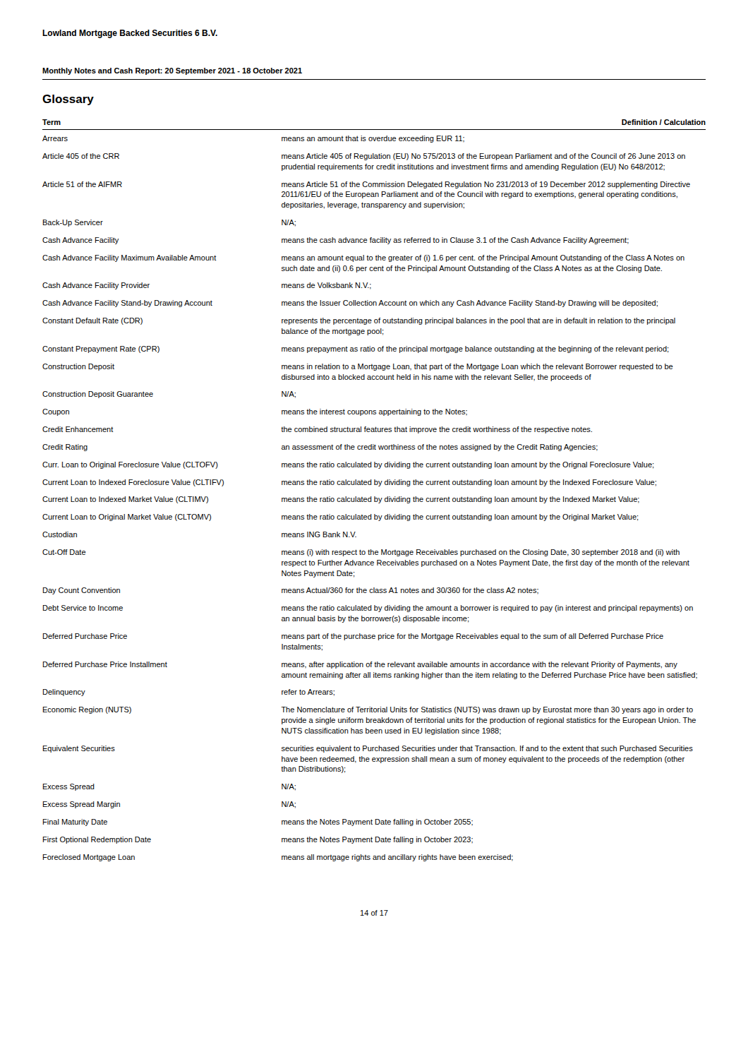Lowland Mortgage Backed Securities 6 B.V.
Monthly Notes and Cash Report: 20 September 2021 - 18 October 2021
Glossary
| Term | Definition / Calculation |
| --- | --- |
| Arrears | means an amount that is overdue exceeding EUR 11; |
| Article 405 of the CRR | means Article 405 of Regulation (EU) No 575/2013 of the European Parliament and of the Council of 26 June 2013 on prudential requirements for credit institutions and investment firms and amending Regulation (EU) No 648/2012; |
| Article 51 of the AIFMR | means Article 51 of the Commission Delegated Regulation No 231/2013 of 19 December 2012 supplementing Directive 2011/61/EU of the European Parliament and of the Council with regard to exemptions, general operating conditions, depositaries, leverage, transparency and supervision; |
| Back-Up Servicer | N/A; |
| Cash Advance Facility | means the cash advance facility as referred to in Clause 3.1 of the Cash Advance Facility Agreement; |
| Cash Advance Facility Maximum Available Amount | means an amount equal to the greater of (i) 1.6 per cent. of the Principal Amount Outstanding of the Class A Notes on such date and (ii) 0.6 per cent of the Principal Amount Outstanding of the Class A Notes as at the Closing Date. |
| Cash Advance Facility Provider | means de Volksbank N.V.; |
| Cash Advance Facility Stand-by Drawing Account | means the Issuer Collection Account on which any Cash Advance Facility Stand-by Drawing will be deposited; |
| Constant Default Rate (CDR) | represents the percentage of outstanding principal balances in the pool that are in default in relation to the principal balance of the mortgage pool; |
| Constant Prepayment Rate (CPR) | means prepayment as ratio of the principal mortgage balance outstanding at the beginning of the relevant period; |
| Construction Deposit | means in relation to a Mortgage Loan, that part of the Mortgage Loan which the relevant Borrower requested to be disbursed into a blocked account held in his name with the relevant Seller, the proceeds of |
| Construction Deposit Guarantee | N/A; |
| Coupon | means the interest coupons appertaining to the Notes; |
| Credit Enhancement | the combined structural features that improve the credit worthiness of the respective notes. |
| Credit Rating | an assessment of the credit worthiness of the notes assigned by the Credit Rating Agencies; |
| Curr. Loan to Original Foreclosure Value (CLTOFV) | means the ratio calculated by dividing the current outstanding loan amount by the Orignal Foreclosure Value; |
| Current Loan to Indexed Foreclosure Value (CLTIFV) | means the ratio calculated by dividing the current outstanding loan amount by the Indexed Foreclosure Value; |
| Current Loan to Indexed Market Value (CLTIMV) | means the ratio calculated by dividing the current outstanding loan amount by the Indexed Market Value; |
| Current Loan to Original Market Value (CLTOMV) | means the ratio calculated by dividing the current outstanding loan amount by the Original Market Value; |
| Custodian | means ING Bank N.V. |
| Cut-Off Date | means (i) with respect to the Mortgage Receivables purchased on the Closing Date, 30 september 2018 and (ii) with respect to Further Advance Receivables purchased on a Notes Payment Date, the first day of the month of the relevant Notes Payment Date; |
| Day Count Convention | means Actual/360 for the class A1 notes and 30/360 for the class A2 notes; |
| Debt Service to Income | means the ratio calculated by dividing the amount a borrower is required to pay (in interest and principal repayments) on an annual basis by the borrower(s) disposable income; |
| Deferred Purchase Price | means part of the purchase price for the Mortgage Receivables equal to the sum of all Deferred Purchase Price Instalments; |
| Deferred Purchase Price Installment | means, after application of the relevant available amounts in accordance with the relevant Priority of Payments, any amount remaining after all items ranking higher than the item relating to the Deferred Purchase Price have been satisfied; |
| Delinquency | refer to Arrears; |
| Economic Region (NUTS) | The Nomenclature of Territorial Units for Statistics (NUTS) was drawn up by Eurostat more than 30 years ago in order to provide a single uniform breakdown of territorial units for the production of regional statistics for the European Union. The NUTS classification has been used in EU legislation since 1988; |
| Equivalent Securities | securities equivalent to Purchased Securities under that Transaction. If and to the extent that such Purchased Securities have been redeemed, the expression shall mean a sum of money equivalent to the proceeds of the redemption (other than Distributions); |
| Excess Spread | N/A; |
| Excess Spread Margin | N/A; |
| Final Maturity Date | means the Notes Payment Date falling in October 2055; |
| First Optional Redemption Date | means the Notes Payment Date falling in October 2023; |
| Foreclosed Mortgage Loan | means all mortgage rights and ancillary rights have been exercised; |
14 of 17